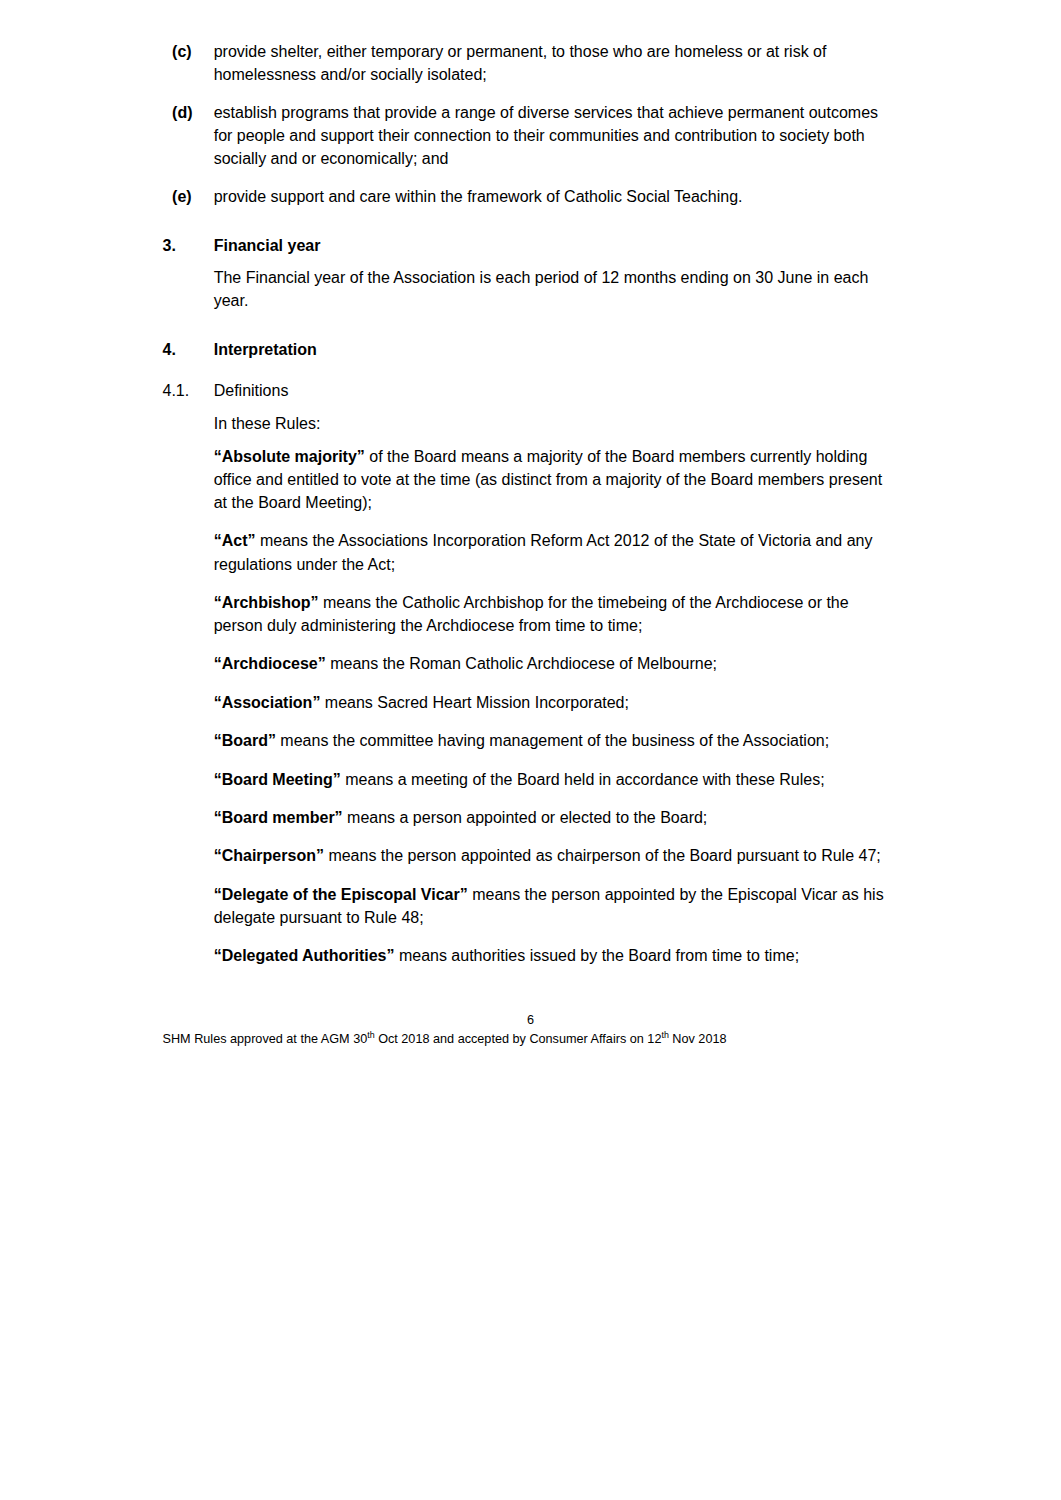(c) provide shelter, either temporary or permanent, to those who are homeless or at risk of homelessness and/or socially isolated;
(d) establish programs that provide a range of diverse services that achieve permanent outcomes for people and support their connection to their communities and contribution to society both socially and or economically; and
(e) provide support and care within the framework of Catholic Social Teaching.
3. Financial year
The Financial year of the Association is each period of 12 months ending on 30 June in each year.
4. Interpretation
4.1. Definitions
In these Rules:
“Absolute majority” of the Board means a majority of the Board members currently holding office and entitled to vote at the time (as distinct from a majority of the Board members present at the Board Meeting);
“Act” means the Associations Incorporation Reform Act 2012 of the State of Victoria and any regulations under the Act;
“Archbishop” means the Catholic Archbishop for the timebeing of the Archdiocese or the person duly administering the Archdiocese from time to time;
“Archdiocese” means the Roman Catholic Archdiocese of Melbourne;
“Association” means Sacred Heart Mission Incorporated;
“Board” means the committee having management of the business of the Association;
“Board Meeting” means a meeting of the Board held in accordance with these Rules;
“Board member” means a person appointed or elected to the Board;
“Chairperson” means the person appointed as chairperson of the Board pursuant to Rule 47;
“Delegate of the Episcopal Vicar” means the person appointed by the Episcopal Vicar as his delegate pursuant to Rule 48;
“Delegated Authorities” means authorities issued by the Board from time to time;
6
SHM Rules approved at the AGM 30th Oct 2018 and accepted by Consumer Affairs on 12th Nov 2018